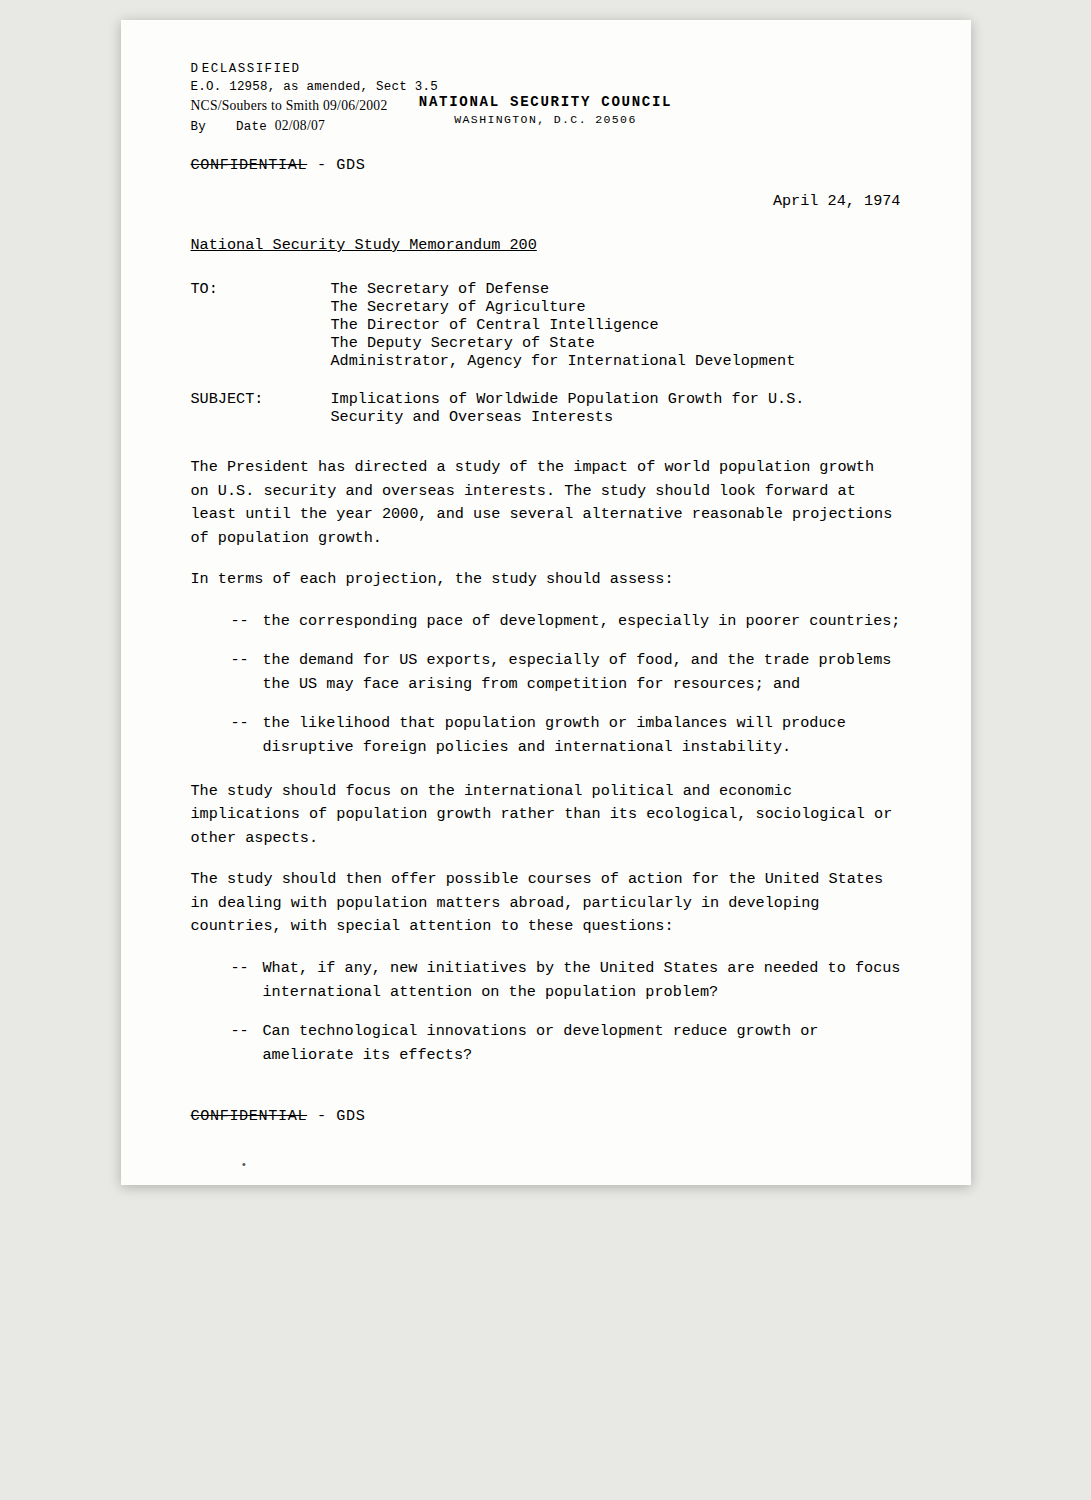D ECLASSIFIED
E.O. 12958, as amended, Sect 3.5
NCS/Soubers to Smith 09/06/2002
By Date 02/08/07
NATIONAL SECURITY COUNCIL
WASHINGTON, D.C. 20506
CONFIDENTIAL - GDS
April 24, 1974
National Security Study Memorandum 200
| TO: | The Secretary of Defense The Secretary of Agriculture The Director of Central Intelligence The Deputy Secretary of State Administrator, Agency for International Development |
| SUBJECT: | Implications of Worldwide Population Growth for U.S. Security and Overseas Interests |
The President has directed a study of the impact of world population growth on U.S. security and overseas interests. The study should look forward at least until the year 2000, and use several alternative reasonable projections of population growth.
In terms of each projection, the study should assess:
the corresponding pace of development, especially in poorer countries;
the demand for US exports, especially of food, and the trade problems the US may face arising from competition for resources; and
the likelihood that population growth or imbalances will produce disruptive foreign policies and international instability.
The study should focus on the international political and economic implications of population growth rather than its ecological, sociological or other aspects.
The study should then offer possible courses of action for the United States in dealing with population matters abroad, particularly in developing countries, with special attention to these questions:
What, if any, new initiatives by the United States are needed to focus international attention on the population problem?
Can technological innovations or development reduce growth or ameliorate its effects?
CONFIDENTIAL - GDS
•